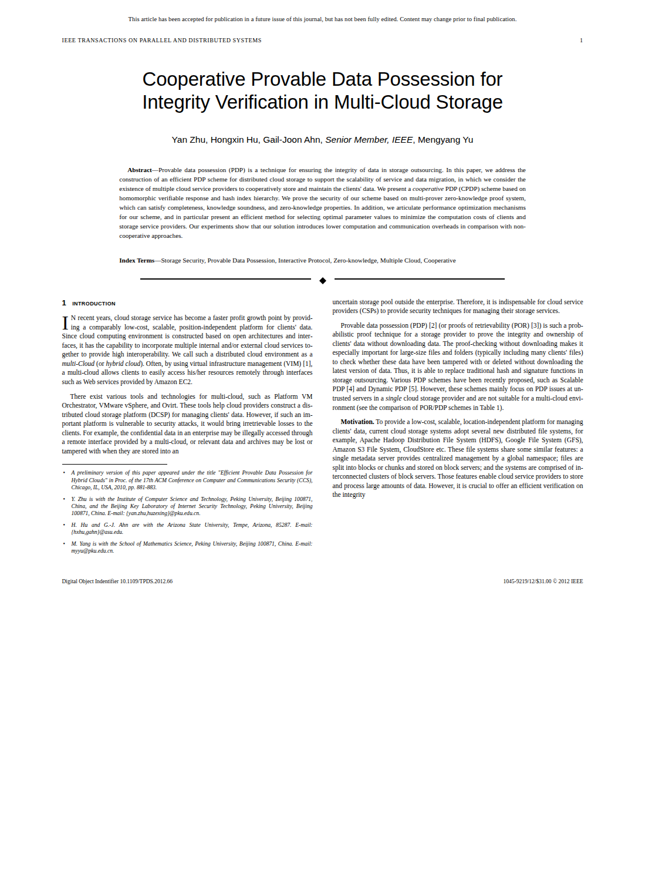This article has been accepted for publication in a future issue of this journal, but has not been fully edited. Content may change prior to final publication.
IEEE TRANSACTIONS ON PARALLEL AND DISTRIBUTED SYSTEMS
1
Cooperative Provable Data Possession for
Integrity Verification in Multi-Cloud Storage
Yan Zhu, Hongxin Hu, Gail-Joon Ahn, Senior Member, IEEE, Mengyang Yu
Abstract—Provable data possession (PDP) is a technique for ensuring the integrity of data in storage outsourcing. In this paper, we address the construction of an efficient PDP scheme for distributed cloud storage to support the scalability of service and data migration, in which we consider the existence of multiple cloud service providers to cooperatively store and maintain the clients' data. We present a cooperative PDP (CPDP) scheme based on homomorphic verifiable response and hash index hierarchy. We prove the security of our scheme based on multi-prover zero-knowledge proof system, which can satisfy completeness, knowledge soundness, and zero-knowledge properties. In addition, we articulate performance optimization mechanisms for our scheme, and in particular present an efficient method for selecting optimal parameter values to minimize the computation costs of clients and storage service providers. Our experiments show that our solution introduces lower computation and communication overheads in comparison with non-cooperative approaches.
Index Terms—Storage Security, Provable Data Possession, Interactive Protocol, Zero-knowledge, Multiple Cloud, Cooperative
1 INTRODUCTION
IN recent years, cloud storage service has become a faster profit growth point by providing a comparably low-cost, scalable, position-independent platform for clients' data. Since cloud computing environment is constructed based on open architectures and interfaces, it has the capability to incorporate multiple internal and/or external cloud services together to provide high interoperability. We call such a distributed cloud environment as a multi-Cloud (or hybrid cloud). Often, by using virtual infrastructure management (VIM) [1], a multi-cloud allows clients to easily access his/her resources remotely through interfaces such as Web services provided by Amazon EC2.
There exist various tools and technologies for multi-cloud, such as Platform VM Orchestrator, VMware vSphere, and Ovirt. These tools help cloud providers construct a distributed cloud storage platform (DCSP) for managing clients' data. However, if such an important platform is vulnerable to security attacks, it would bring irretrievable losses to the clients. For example, the confidential data in an enterprise may be illegally accessed through a remote interface provided by a multi-cloud, or relevant data and archives may be lost or tampered with when they are stored into an
A preliminary version of this paper appeared under the title "Efficient Provable Data Possession for Hybrid Clouds" in Proc. of the 17th ACM Conference on Computer and Communications Security (CCS), Chicago, IL, USA, 2010, pp. 881-883.
Y. Zhu is with the Institute of Computer Science and Technology, Peking University, Beijing 100871, China, and the Beijing Key Laboratory of Internet Security Technology, Peking University, Beijing 100871, China. E-mail: {yan.zhu,huzexing}@pku.edu.cn.
H. Hu and G.-J. Ahn are with the Arizona State University, Tempe, Arizona, 85287. E-mail: {hxhu,gahn}@asu.edu.
M. Yang is with the School of Mathematics Science, Peking University, Beijing 100871, China. E-mail: myyu@pku.edu.cn.
uncertain storage pool outside the enterprise. Therefore, it is indispensable for cloud service providers (CSPs) to provide security techniques for managing their storage services.
Provable data possession (PDP) [2] (or proofs of retrievability (POR) [3]) is such a probabilistic proof technique for a storage provider to prove the integrity and ownership of clients' data without downloading data. The proof-checking without downloading makes it especially important for large-size files and folders (typically including many clients' files) to check whether these data have been tampered with or deleted without downloading the latest version of data. Thus, it is able to replace traditional hash and signature functions in storage outsourcing. Various PDP schemes have been recently proposed, such as Scalable PDP [4] and Dynamic PDP [5]. However, these schemes mainly focus on PDP issues at untrusted servers in a single cloud storage provider and are not suitable for a multi-cloud environment (see the comparison of POR/PDP schemes in Table 1).
Motivation. To provide a low-cost, scalable, location-independent platform for managing clients' data, current cloud storage systems adopt several new distributed file systems, for example, Apache Hadoop Distribution File System (HDFS), Google File System (GFS), Amazon S3 File System, CloudStore etc. These file systems share some similar features: a single metadata server provides centralized management by a global namespace; files are split into blocks or chunks and stored on block servers; and the systems are comprised of interconnected clusters of block servers. Those features enable cloud service providers to store and process large amounts of data. However, it is crucial to offer an efficient verification on the integrity
Digital Object Indentifier 10.1109/TPDS.2012.66
1045-9219/12/$31.00 © 2012 IEEE